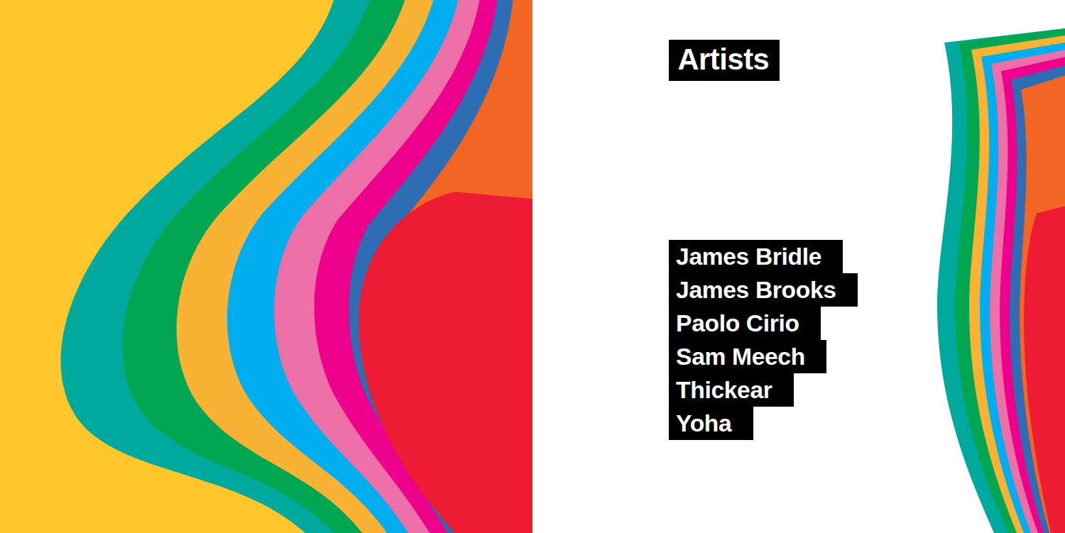Artists
James Bridle
James Brooks
Paolo Cirio
Sam Meech
Thickear
Yoha